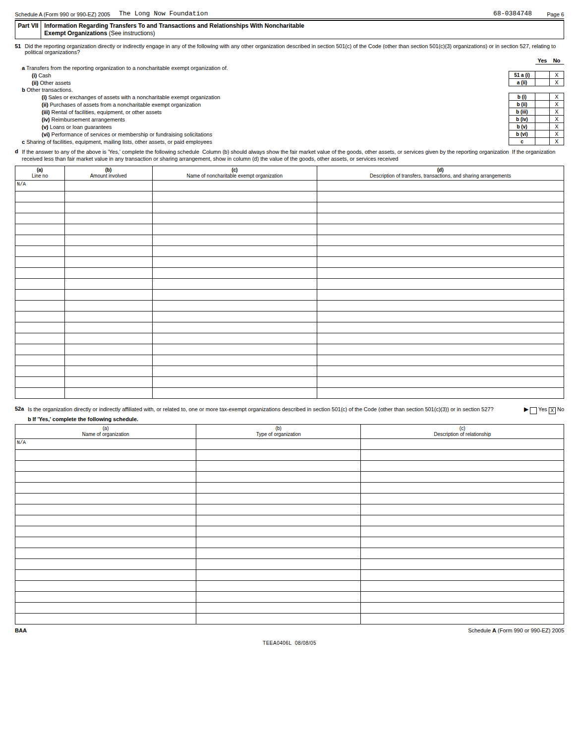Schedule A (Form 990 or 990-EZ) 2005
The Long Now Foundation
68-0384748
Page 6
Part VII
Information Regarding Transfers To and Transactions and Relationships With Noncharitable
Exempt Organizations (See instructions)
51
Did the reporting organization directly or indirectly engage in any of the following with any other organization described in section 501(c) of the Code (other than section 501(c)(3) organizations) or in section 527, relating to political organizations?
| | | | Yes | No |
| a Transfers from the reporting organization to a noncharitable exempt organization of. | | | | |
| (i) Cash | | 51 a (i) | | X |
| (ii) Other assets | | a (ii) | | X |
| b Other transactions. | | | | |
| (i) Sales or exchanges of assets with a noncharitable exempt organization | | b (i) | | X |
| (ii) Purchases of assets from a noncharitable exempt organization | | b (ii) | | X |
| (iii) Rental of facilities, equipment, or other assets | | b (iii) | | X |
| (iv) Reimbursement arrangements | | b (iv) | | X |
| (v) Loans or loan guarantees | | b (v) | | X |
| (vi) Performance of services or membership or fundraising solicitations | | b (vi) | | X |
| c Sharing of facilities, equipment, mailing lists, other assets, or paid employees | | c | | X |
d
If the answer to any of the above is 'Yes,' complete the following schedule Column (b) should always show the fair market value of the goods, other assets, or services given by the reporting organization If the organization received less than fair market value in any transaction or sharing arrangement, show in column (d) the value of the goods, other assets, or services received
| (a) Line no | (b) Amount involved | (c) Name of noncharitable exempt organization | (d) Description of transfers, transactions, and sharing arrangements |
| --- | --- | --- | --- |
| N/A | | | |
52a
Is the organization directly or indirectly affiliated with, or related to, one or more tax-exempt organizations described in section 501(c) of the Code (other than section 501(c)(3)) or in section 527?
▶ Yes X No
b If 'Yes,' complete the following schedule.
| (a) Name of organization | (b) Type of organization | (c) Description of relationship |
| --- | --- | --- |
| N/A | | |
BAA
Schedule A (Form 990 or 990-EZ) 2005
TEEA0406L 08/08/05